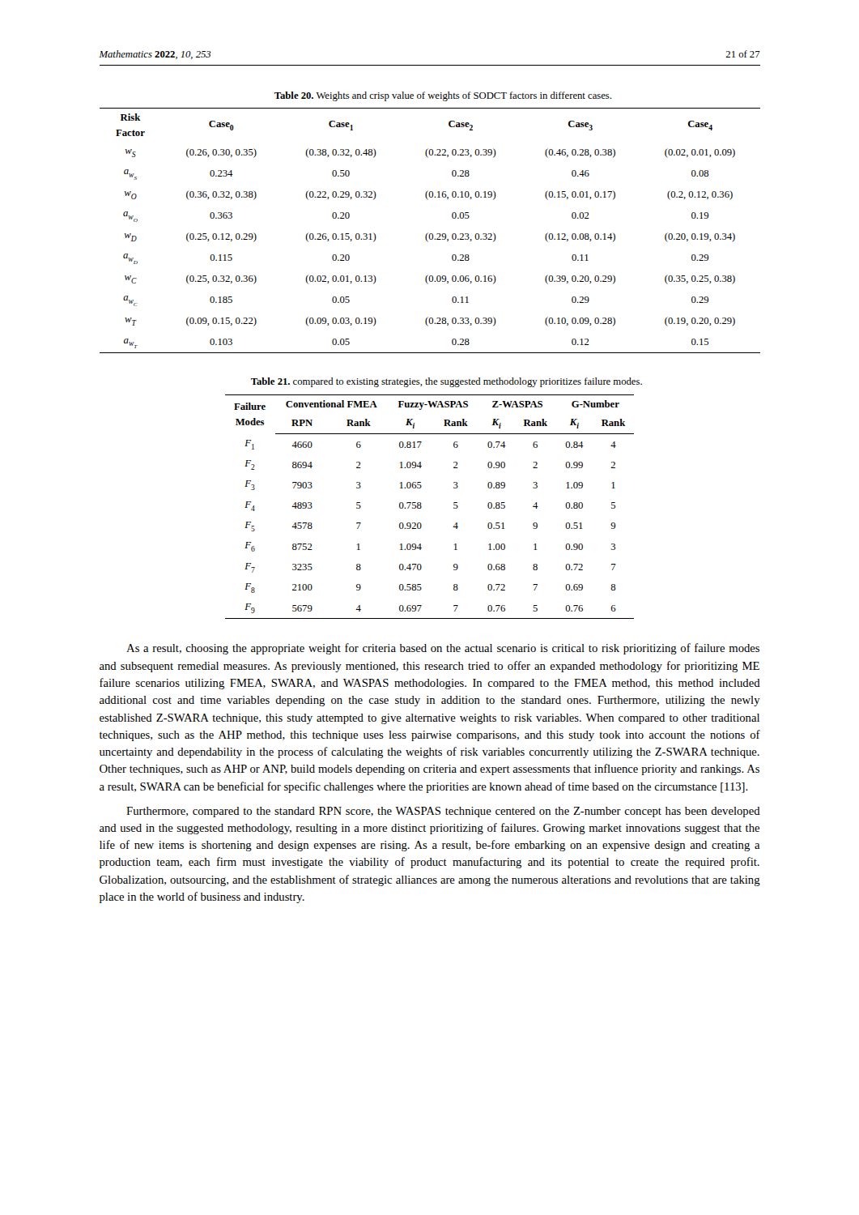Mathematics 2022, 10, 253
21 of 27
Table 20. Weights and crisp value of weights of SODCT factors in different cases.
| Risk Factor | Case 0 | Case 1 | Case 2 | Case 3 | Case 4 |
| --- | --- | --- | --- | --- | --- |
| w S | (0.26, 0.30, 0.35) | (0.38, 0.32, 0.48) | (0.22, 0.23, 0.39) | (0.46, 0.28, 0.38) | (0.02, 0.01, 0.09) |
| a w S | 0.234 | 0.50 | 0.28 | 0.46 | 0.08 |
| w O | (0.36, 0.32, 0.38) | (0.22, 0.29, 0.32) | (0.16, 0.10, 0.19) | (0.15, 0.01, 0.17) | (0.2, 0.12, 0.36) |
| a w O | 0.363 | 0.20 | 0.05 | 0.02 | 0.19 |
| w D | (0.25, 0.12, 0.29) | (0.26, 0.15, 0.31) | (0.29, 0.23, 0.32) | (0.12, 0.08, 0.14) | (0.20, 0.19, 0.34) |
| a w D | 0.115 | 0.20 | 0.28 | 0.11 | 0.29 |
| w C | (0.25, 0.32, 0.36) | (0.02, 0.01, 0.13) | (0.09, 0.06, 0.16) | (0.39, 0.20, 0.29) | (0.35, 0.25, 0.38) |
| a w C | 0.185 | 0.05 | 0.11 | 0.29 | 0.29 |
| w T | (0.09, 0.15, 0.22) | (0.09, 0.03, 0.19) | (0.28, 0.33, 0.39) | (0.10, 0.09, 0.28) | (0.19, 0.20, 0.29) |
| a w T | 0.103 | 0.05 | 0.28 | 0.12 | 0.15 |
Table 21. compared to existing strategies, the suggested methodology prioritizes failure modes.
| Failure Modes | Conventional FMEA | Fuzzy-WASPAS | Z-WASPAS | G-Number |
| --- | --- | --- | --- | --- |
| RPN | Rank | K i | Rank | K i | Rank | K i | Rank |
| F 1 | 4660 | 6 | 0.817 | 6 | 0.74 | 6 | 0.84 | 4 |
| F 2 | 8694 | 2 | 1.094 | 2 | 0.90 | 2 | 0.99 | 2 |
| F 3 | 7903 | 3 | 1.065 | 3 | 0.89 | 3 | 1.09 | 1 |
| F 4 | 4893 | 5 | 0.758 | 5 | 0.85 | 4 | 0.80 | 5 |
| F 5 | 4578 | 7 | 0.920 | 4 | 0.51 | 9 | 0.51 | 9 |
| F 6 | 8752 | 1 | 1.094 | 1 | 1.00 | 1 | 0.90 | 3 |
| F 7 | 3235 | 8 | 0.470 | 9 | 0.68 | 8 | 0.72 | 7 |
| F 8 | 2100 | 9 | 0.585 | 8 | 0.72 | 7 | 0.69 | 8 |
| F 9 | 5679 | 4 | 0.697 | 7 | 0.76 | 5 | 0.76 | 6 |
As a result, choosing the appropriate weight for criteria based on the actual scenario is critical to risk prioritizing of failure modes and subsequent remedial measures. As previously mentioned, this research tried to offer an expanded methodology for prioritizing ME failure scenarios utilizing FMEA, SWARA, and WASPAS methodologies. In compared to the FMEA method, this method included additional cost and time variables depending on the case study in addition to the standard ones. Furthermore, utilizing the newly established Z-SWARA technique, this study attempted to give alternative weights to risk variables. When compared to other traditional techniques, such as the AHP method, this technique uses less pairwise comparisons, and this study took into account the notions of uncertainty and dependability in the process of calculating the weights of risk variables concurrently utilizing the Z-SWARA technique. Other techniques, such as AHP or ANP, build models depending on criteria and expert assessments that influence priority and rankings. As a result, SWARA can be beneficial for specific challenges where the priorities are known ahead of time based on the circumstance [113].
Furthermore, compared to the standard RPN score, the WASPAS technique centered on the Z-number concept has been developed and used in the suggested methodology, resulting in a more distinct prioritizing of failures. Growing market innovations suggest that the life of new items is shortening and design expenses are rising. As a result, be-fore embarking on an expensive design and creating a production team, each firm must investigate the viability of product manufacturing and its potential to create the required profit. Globalization, outsourcing, and the establishment of strategic alliances are among the numerous alterations and revolutions that are taking place in the world of business and industry.